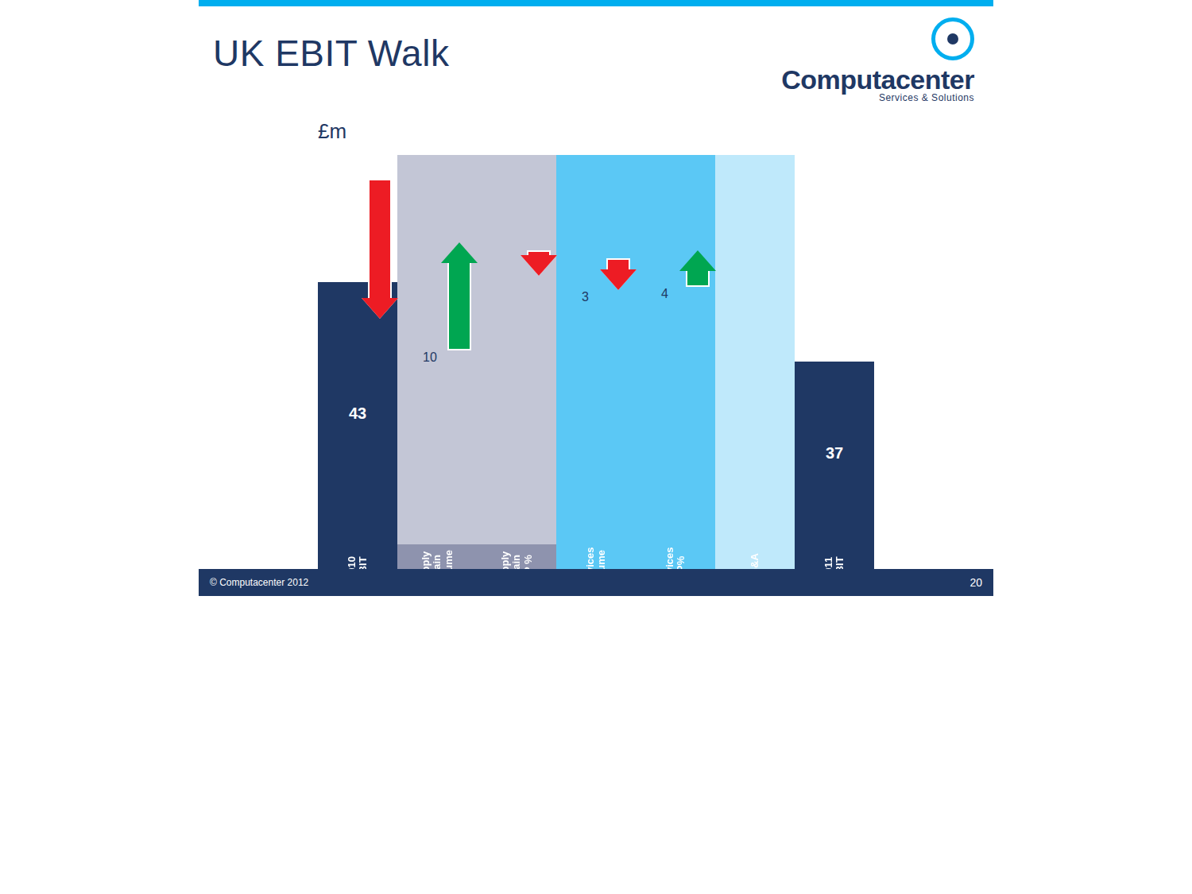UK EBIT Walk
Computacenter
Services & Solutions
£m
43
37
16
10
3
4
2010 EBIT
Supply chain Volume
Supply chain GP %
Services Volume
Services GP%
SG&A
2011 EBIT
© Computacenter 2012
20